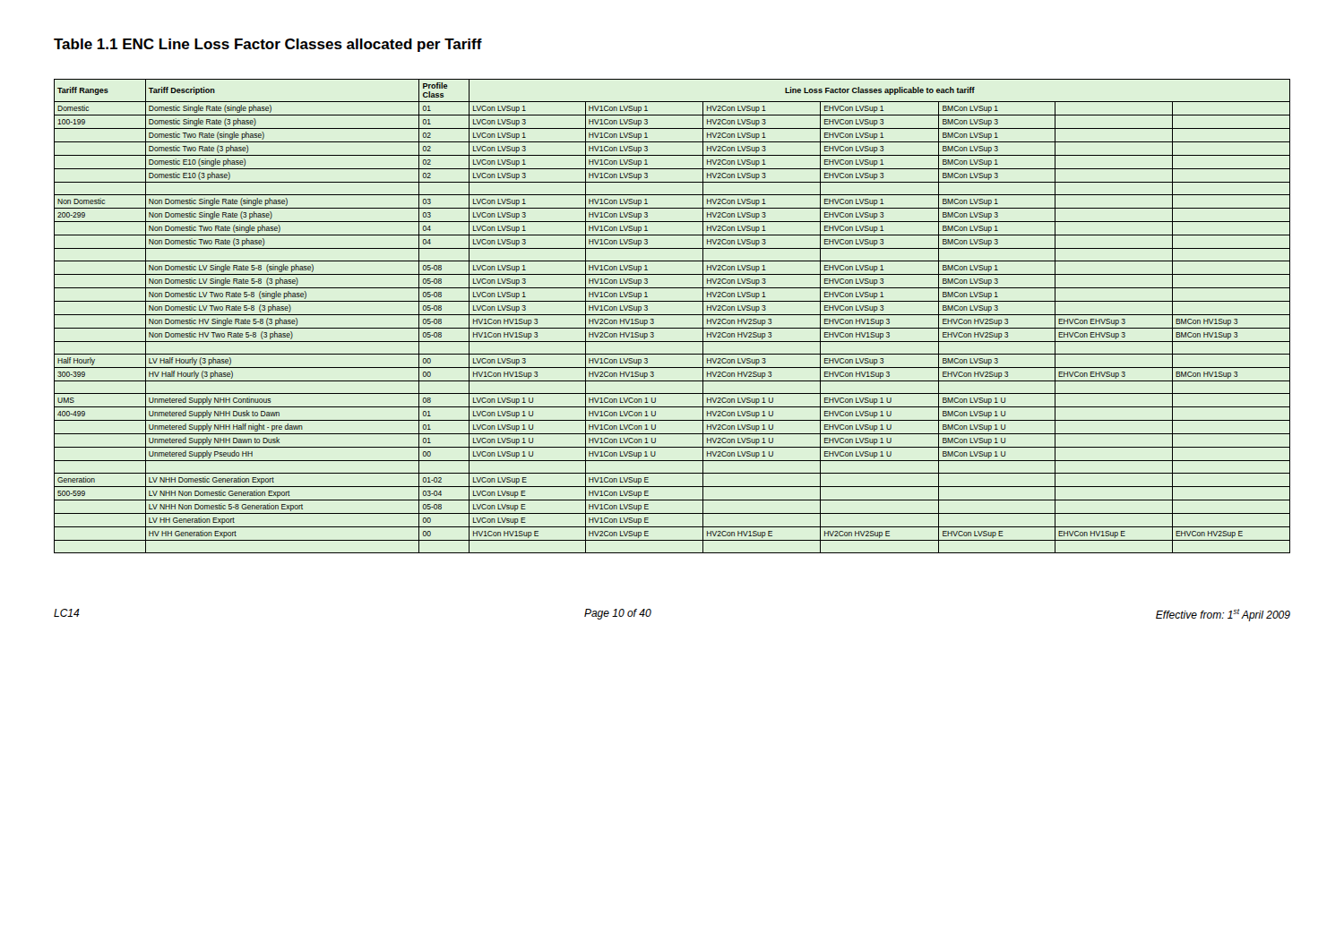Table 1.1 ENC Line Loss Factor Classes allocated per Tariff
| Tariff Ranges | Tariff Description | Profile Class | Line Loss Factor Classes applicable to each tariff |
| --- | --- | --- | --- |
| Domestic | Domestic Single Rate (single phase) | 01 | LVCon LVSup 1 | HV1Con LVSup 1 | HV2Con LVSup 1 | EHVCon LVSup 1 | BMCon LVSup 1 | | |
| 100-199 | Domestic Single Rate (3 phase) | 01 | LVCon LVSup 3 | HV1Con LVSup 3 | HV2Con LVSup 3 | EHVCon LVSup 3 | BMCon LVSup 3 | | |
| | Domestic Two Rate (single phase) | 02 | LVCon LVSup 1 | HV1Con LVSup 1 | HV2Con LVSup 1 | EHVCon LVSup 1 | BMCon LVSup 1 | | |
| | Domestic Two Rate (3 phase) | 02 | LVCon LVSup 3 | HV1Con LVSup 3 | HV2Con LVSup 3 | EHVCon LVSup 3 | BMCon LVSup 3 | | |
| | Domestic E10 (single phase) | 02 | LVCon LVSup 1 | HV1Con LVSup 1 | HV2Con LVSup 1 | EHVCon LVSup 1 | BMCon LVSup 1 | | |
| | Domestic E10 (3 phase) | 02 | LVCon LVSup 3 | HV1Con LVSup 3 | HV2Con LVSup 3 | EHVCon LVSup 3 | BMCon LVSup 3 | | |
| Non Domestic | Non Domestic Single Rate (single phase) | 03 | LVCon LVSup 1 | HV1Con LVSup 1 | HV2Con LVSup 1 | EHVCon LVSup 1 | BMCon LVSup 1 | | |
| 200-299 | Non Domestic Single Rate (3 phase) | 03 | LVCon LVSup 3 | HV1Con LVSup 3 | HV2Con LVSup 3 | EHVCon LVSup 3 | BMCon LVSup 3 | | |
| | Non Domestic Two Rate (single phase) | 04 | LVCon LVSup 1 | HV1Con LVSup 1 | HV2Con LVSup 1 | EHVCon LVSup 1 | BMCon LVSup 1 | | |
| | Non Domestic Two Rate (3 phase) | 04 | LVCon LVSup 3 | HV1Con LVSup 3 | HV2Con LVSup 3 | EHVCon LVSup 3 | BMCon LVSup 3 | | |
| | Non Domestic LV Single Rate 5-8 (single phase) | 05-08 | LVCon LVSup 1 | HV1Con LVSup 1 | HV2Con LVSup 1 | EHVCon LVSup 1 | BMCon LVSup 1 | | |
| | Non Domestic LV Single Rate 5-8 (3 phase) | 05-08 | LVCon LVSup 3 | HV1Con LVSup 3 | HV2Con LVSup 3 | EHVCon LVSup 3 | BMCon LVSup 3 | | |
| | Non Domestic LV Two Rate 5-8 (single phase) | 05-08 | LVCon LVSup 1 | HV1Con LVSup 1 | HV2Con LVSup 1 | EHVCon LVSup 1 | BMCon LVSup 1 | | |
| | Non Domestic LV Two Rate 5-8 (3 phase) | 05-08 | LVCon LVSup 3 | HV1Con LVSup 3 | HV2Con LVSup 3 | EHVCon LVSup 3 | BMCon LVSup 3 | | |
| | Non Domestic HV Single Rate 5-8 (3 phase) | 05-08 | HV1Con HV1Sup 3 | HV2Con HV1Sup 3 | HV2Con HV2Sup 3 | EHVCon HV1Sup 3 | EHVCon HV2Sup 3 | EHVCon EHVSup 3 | BMCon HV1Sup 3 |
| | Non Domestic HV Two Rate 5-8 (3 phase) | 05-08 | HV1Con HV1Sup 3 | HV2Con HV1Sup 3 | HV2Con HV2Sup 3 | EHVCon HV1Sup 3 | EHVCon HV2Sup 3 | EHVCon EHVSup 3 | BMCon HV1Sup 3 |
| Half Hourly | LV Half Hourly (3 phase) | 00 | LVCon LVSup 3 | HV1Con LVSup 3 | HV2Con LVSup 3 | EHVCon LVSup 3 | BMCon LVSup 3 | | |
| 300-399 | HV Half Hourly (3 phase) | 00 | HV1Con HV1Sup 3 | HV2Con HV1Sup 3 | HV2Con HV2Sup 3 | EHVCon HV1Sup 3 | EHVCon HV2Sup 3 | EHVCon EHVSup 3 | BMCon HV1Sup 3 |
| UMS | Unmetered Supply NHH Continuous | 08 | LVCon LVSup 1 U | HV1Con LVCon 1 U | HV2Con LVSup 1 U | EHVCon LVSup 1 U | BMCon LVSup 1 U | | |
| 400-499 | Unmetered Supply NHH Dusk to Dawn | 01 | LVCon LVSup 1 U | HV1Con LVCon 1 U | HV2Con LVSup 1 U | EHVCon LVSup 1 U | BMCon LVSup 1 U | | |
| | Unmetered Supply NHH Half night - pre dawn | 01 | LVCon LVSup 1 U | HV1Con LVCon 1 U | HV2Con LVSup 1 U | EHVCon LVSup 1 U | BMCon LVSup 1 U | | |
| | Unmetered Supply NHH Dawn to Dusk | 01 | LVCon LVSup 1 U | HV1Con LVCon 1 U | HV2Con LVSup 1 U | EHVCon LVSup 1 U | BMCon LVSup 1 U | | |
| | Unmetered Supply Pseudo HH | 00 | LVCon LVSup 1 U | HV1Con LVSup 1 U | HV2Con LVSup 1 U | EHVCon LVSup 1 U | BMCon LVSup 1 U | | |
| Generation | LV NHH Domestic Generation Export | 01-02 | LVCon LVSup E | HV1Con LVSup E | | | | | |
| 500-599 | LV NHH Non Domestic Generation Export | 03-04 | LVCon LVsup E | HV1Con LVSup E | | | | | |
| | LV NHH Non Domestic 5-8 Generation Export | 05-08 | LVCon LVsup E | HV1Con LVSup E | | | | | |
| | LV HH Generation Export | 00 | LVCon LVsup E | HV1Con LVSup E | | | | | |
| | HV HH Generation Export | 00 | HV1Con HV1Sup E | HV2Con LVSup E | HV2Con HV1Sup E | HV2Con HV2Sup E | EHVCon LVSup E | EHVCon HV1Sup E | EHVCon HV2Sup E |
LC14
Page 10 of 40
Effective from: 1st April 2009